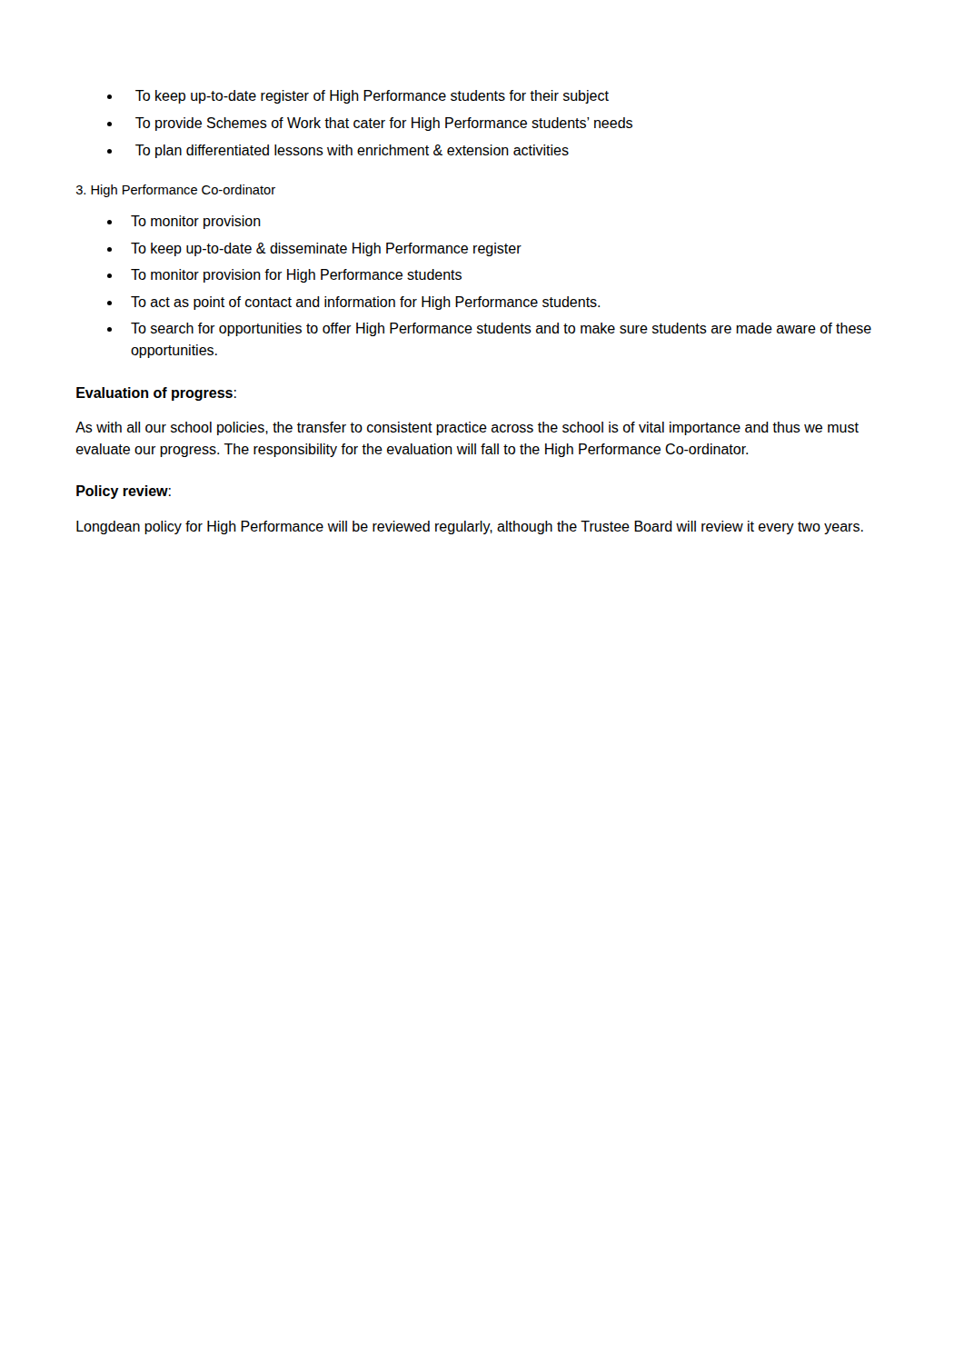To keep up-to-date register of High Performance students for their subject
To provide Schemes of Work that cater for High Performance students’ needs
To plan differentiated lessons with enrichment & extension activities
3. High Performance Co-ordinator
To monitor provision
To keep up-to-date & disseminate High Performance register
To monitor provision for High Performance students
To act as point of contact and information for High Performance students.
To search for opportunities to offer High Performance students and to make sure students are made aware of these opportunities.
Evaluation of progress:
As with all our school policies, the transfer to consistent practice across the school is of vital importance and thus we must evaluate our progress. The responsibility for the evaluation will fall to the High Performance Co-ordinator.
Policy review:
Longdean policy for High Performance will be reviewed regularly, although the Trustee Board will review it every two years.